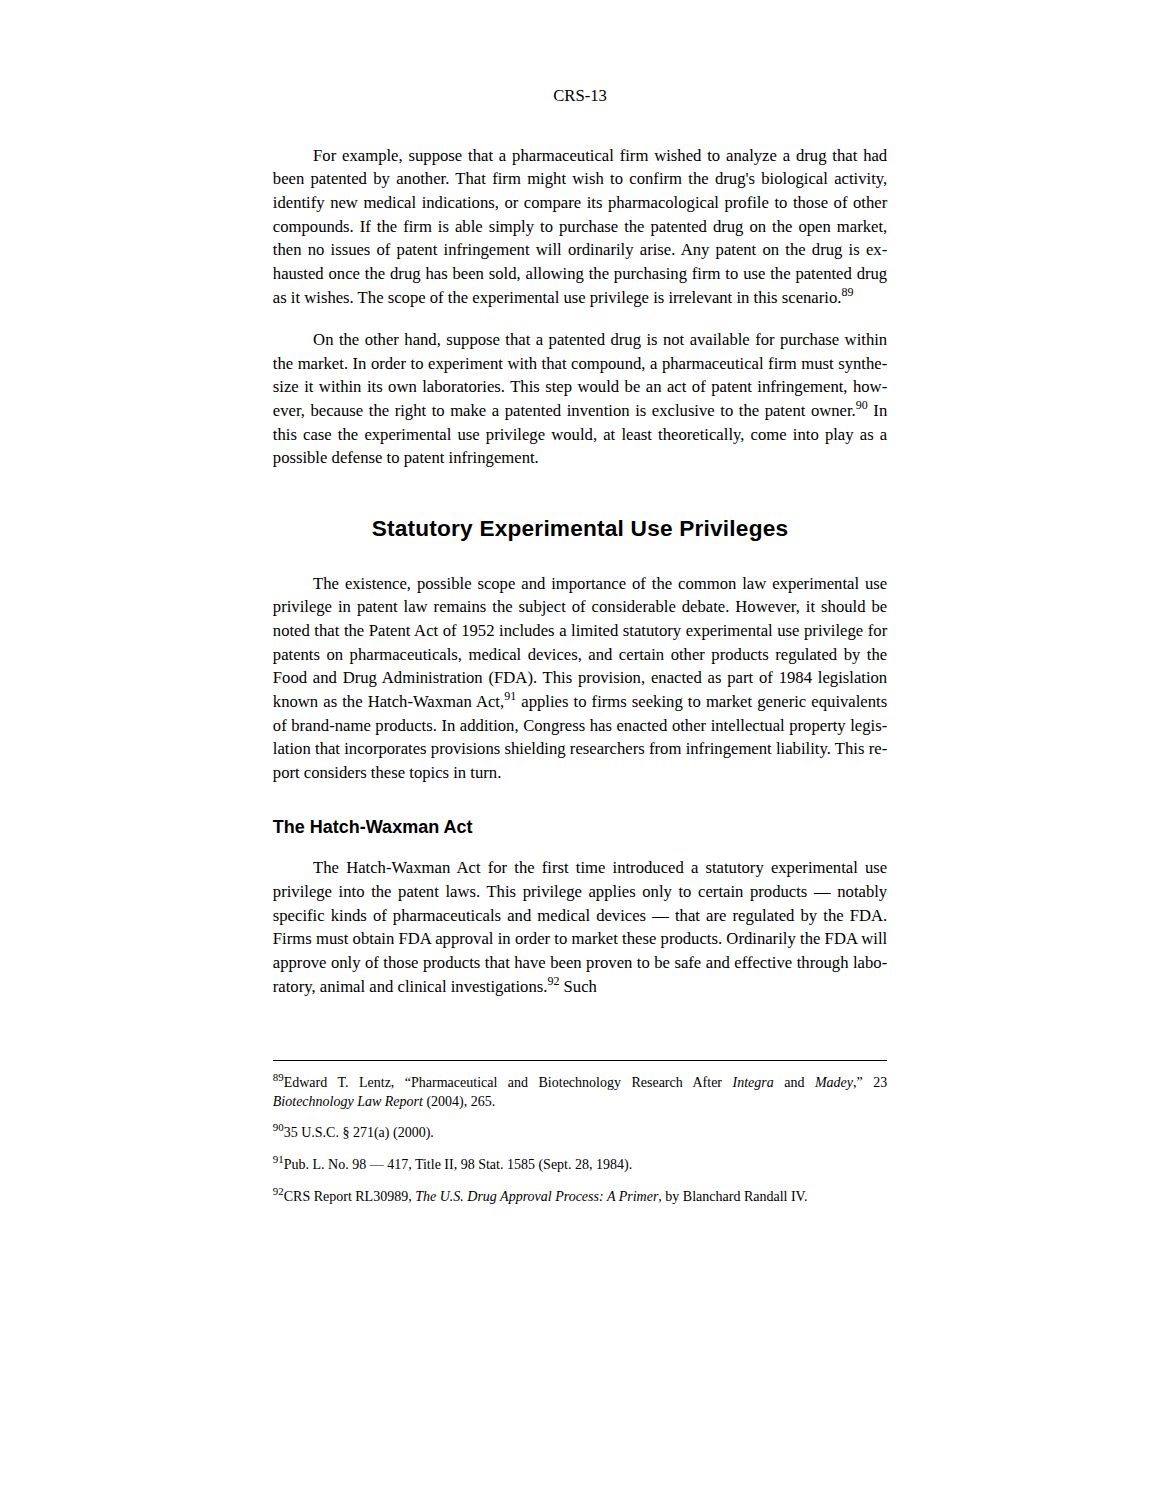CRS-13
For example, suppose that a pharmaceutical firm wished to analyze a drug that had been patented by another. That firm might wish to confirm the drug's biological activity, identify new medical indications, or compare its pharmacological profile to those of other compounds. If the firm is able simply to purchase the patented drug on the open market, then no issues of patent infringement will ordinarily arise. Any patent on the drug is exhausted once the drug has been sold, allowing the purchasing firm to use the patented drug as it wishes. The scope of the experimental use privilege is irrelevant in this scenario.89
On the other hand, suppose that a patented drug is not available for purchase within the market. In order to experiment with that compound, a pharmaceutical firm must synthesize it within its own laboratories. This step would be an act of patent infringement, however, because the right to make a patented invention is exclusive to the patent owner.90 In this case the experimental use privilege would, at least theoretically, come into play as a possible defense to patent infringement.
Statutory Experimental Use Privileges
The existence, possible scope and importance of the common law experimental use privilege in patent law remains the subject of considerable debate. However, it should be noted that the Patent Act of 1952 includes a limited statutory experimental use privilege for patents on pharmaceuticals, medical devices, and certain other products regulated by the Food and Drug Administration (FDA). This provision, enacted as part of 1984 legislation known as the Hatch-Waxman Act,91 applies to firms seeking to market generic equivalents of brand-name products. In addition, Congress has enacted other intellectual property legislation that incorporates provisions shielding researchers from infringement liability. This report considers these topics in turn.
The Hatch-Waxman Act
The Hatch-Waxman Act for the first time introduced a statutory experimental use privilege into the patent laws. This privilege applies only to certain products — notably specific kinds of pharmaceuticals and medical devices — that are regulated by the FDA. Firms must obtain FDA approval in order to market these products. Ordinarily the FDA will approve only of those products that have been proven to be safe and effective through laboratory, animal and clinical investigations.92 Such
89 Edward T. Lentz, “Pharmaceutical and Biotechnology Research After Integra and Madey,” 23 Biotechnology Law Report (2004), 265.
9035 U.S.C. § 271(a) (2000).
91 Pub. L. No. 98 — 417, Title II, 98 Stat. 1585 (Sept. 28, 1984).
92 CRS Report RL30989, The U.S. Drug Approval Process: A Primer, by Blanchard Randall IV.